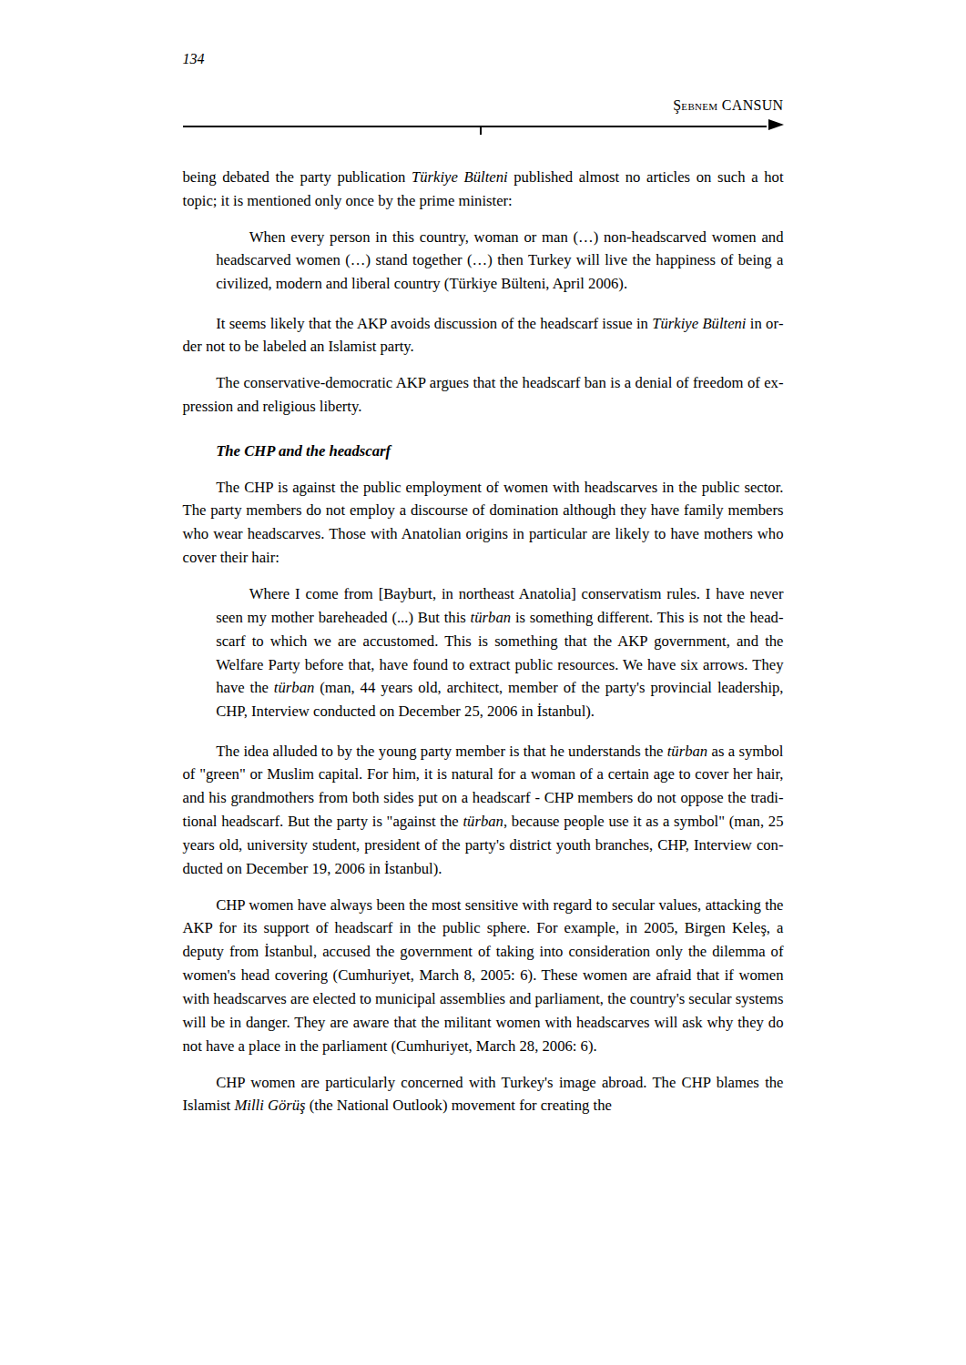134
Şebnem CANSUN
being debated the party publication Türkiye Bülteni published almost no articles on such a hot topic; it is mentioned only once by the prime minister:
When every person in this country, woman or man (…) non-headscarved women and headscarved women (…) stand together (…) then Turkey will live the happiness of being a civilized, modern and liberal country (Türkiye Bülteni, April 2006).
It seems likely that the AKP avoids discussion of the headscarf issue in Türkiye Bülteni in order not to be labeled an Islamist party.
The conservative-democratic AKP argues that the headscarf ban is a denial of freedom of expression and religious liberty.
The CHP and the headscarf
The CHP is against the public employment of women with headscarves in the public sector. The party members do not employ a discourse of domination although they have family members who wear headscarves. Those with Anatolian origins in particular are likely to have mothers who cover their hair:
Where I come from [Bayburt, in northeast Anatolia] conservatism rules. I have never seen my mother bareheaded (...) But this türban is something different. This is not the headscarf to which we are accustomed. This is something that the AKP government, and the Welfare Party before that, have found to extract public resources. We have six arrows. They have the türban (man, 44 years old, architect, member of the party's provincial leadership, CHP, Interview conducted on December 25, 2006 in İstanbul).
The idea alluded to by the young party member is that he understands the türban as a symbol of "green" or Muslim capital. For him, it is natural for a woman of a certain age to cover her hair, and his grandmothers from both sides put on a headscarf - CHP members do not oppose the traditional headscarf. But the party is "against the türban, because people use it as a symbol" (man, 25 years old, university student, president of the party's district youth branches, CHP, Interview conducted on December 19, 2006 in İstanbul).
CHP women have always been the most sensitive with regard to secular values, attacking the AKP for its support of headscarf in the public sphere. For example, in 2005, Birgen Keleş, a deputy from İstanbul, accused the government of taking into consideration only the dilemma of women's head covering (Cumhuriyet, March 8, 2005: 6). These women are afraid that if women with headscarves are elected to municipal assemblies and parliament, the country's secular systems will be in danger. They are aware that the militant women with headscarves will ask why they do not have a place in the parliament (Cumhuriyet, March 28, 2006: 6).
CHP women are particularly concerned with Turkey's image abroad. The CHP blames the Islamist Milli Görüş (the National Outlook) movement for creating the